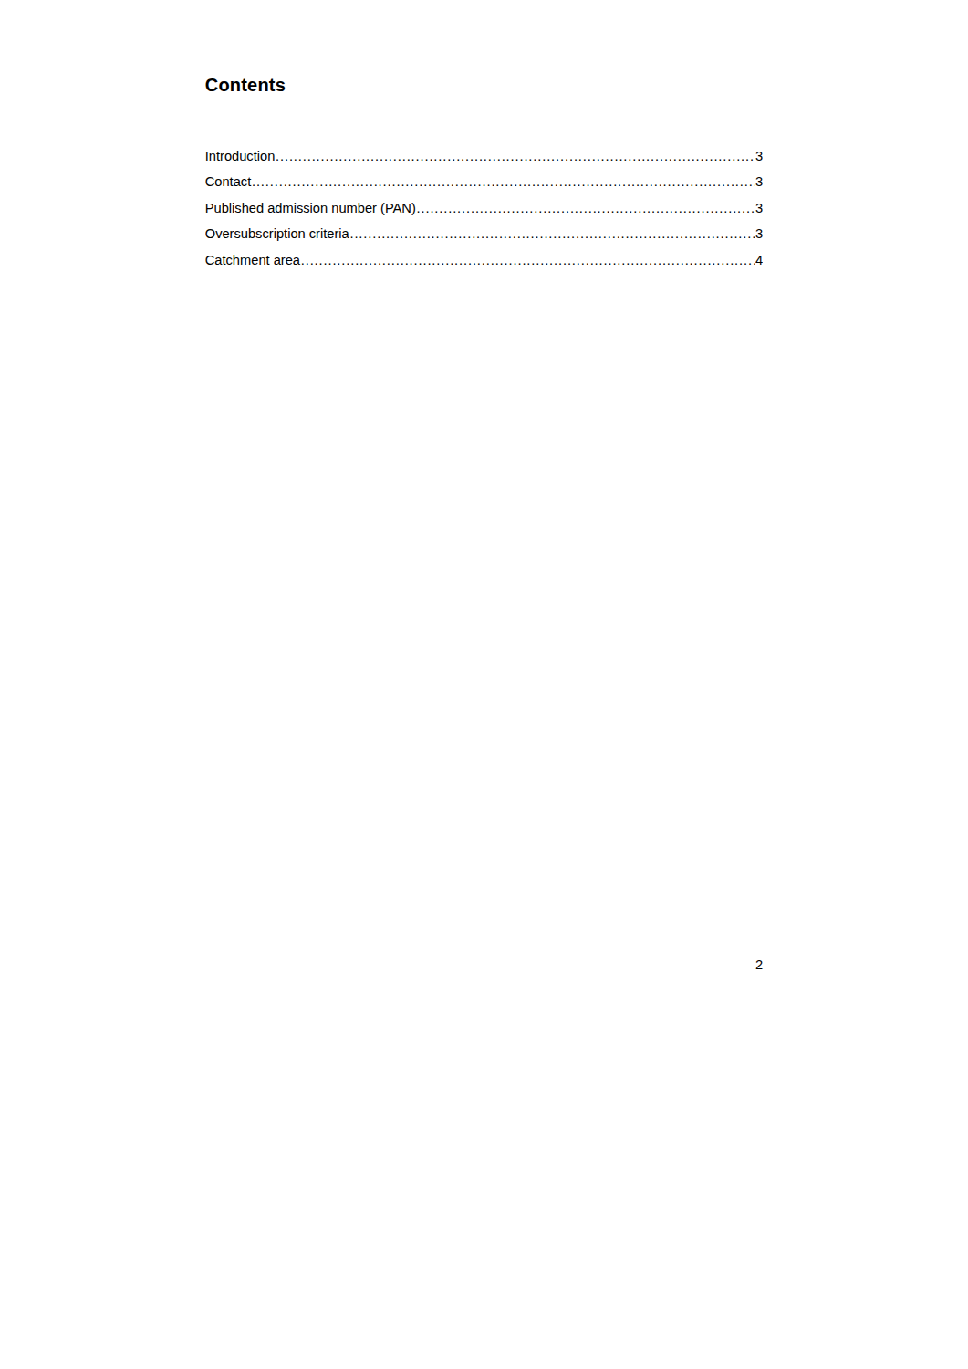Contents
Introduction ........................................................................................................................... 3
Contact .............................................................................................................................. 3
Published admission number (PAN) ............................................................................................. 3
Oversubscription criteria ......................................................................................................... 3
Catchment area ......................................................................................................................... 4
2